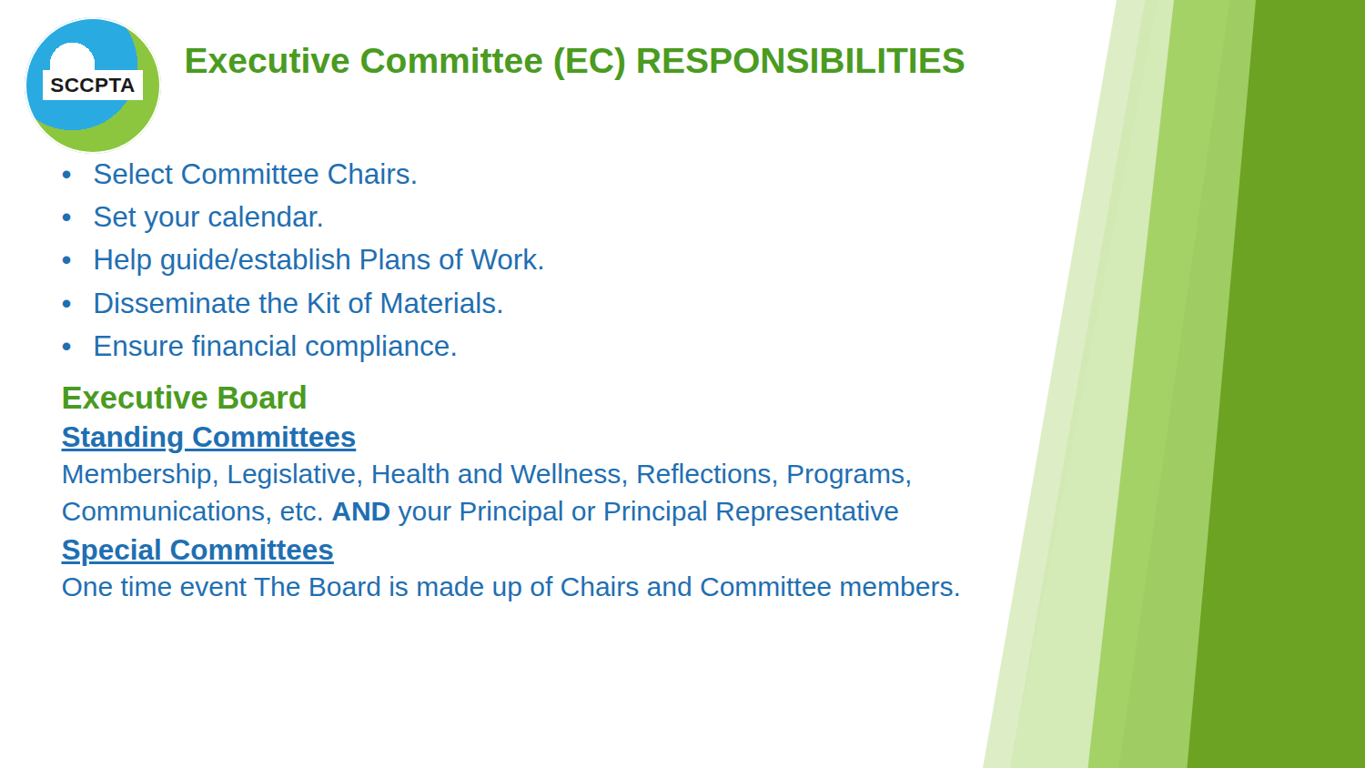SCCPTA
Executive Committee (EC) RESPONSIBILITIES
Select Committee Chairs.
Set your calendar.
Help guide/establish Plans of Work.
Disseminate the Kit of Materials.
Ensure financial compliance.
Executive Board
Standing Committees
Membership, Legislative, Health and Wellness, Reflections, Programs, Communications, etc. AND your Principal or Principal Representative
Special Committees
One time event The Board is made up of Chairs and Committee members.